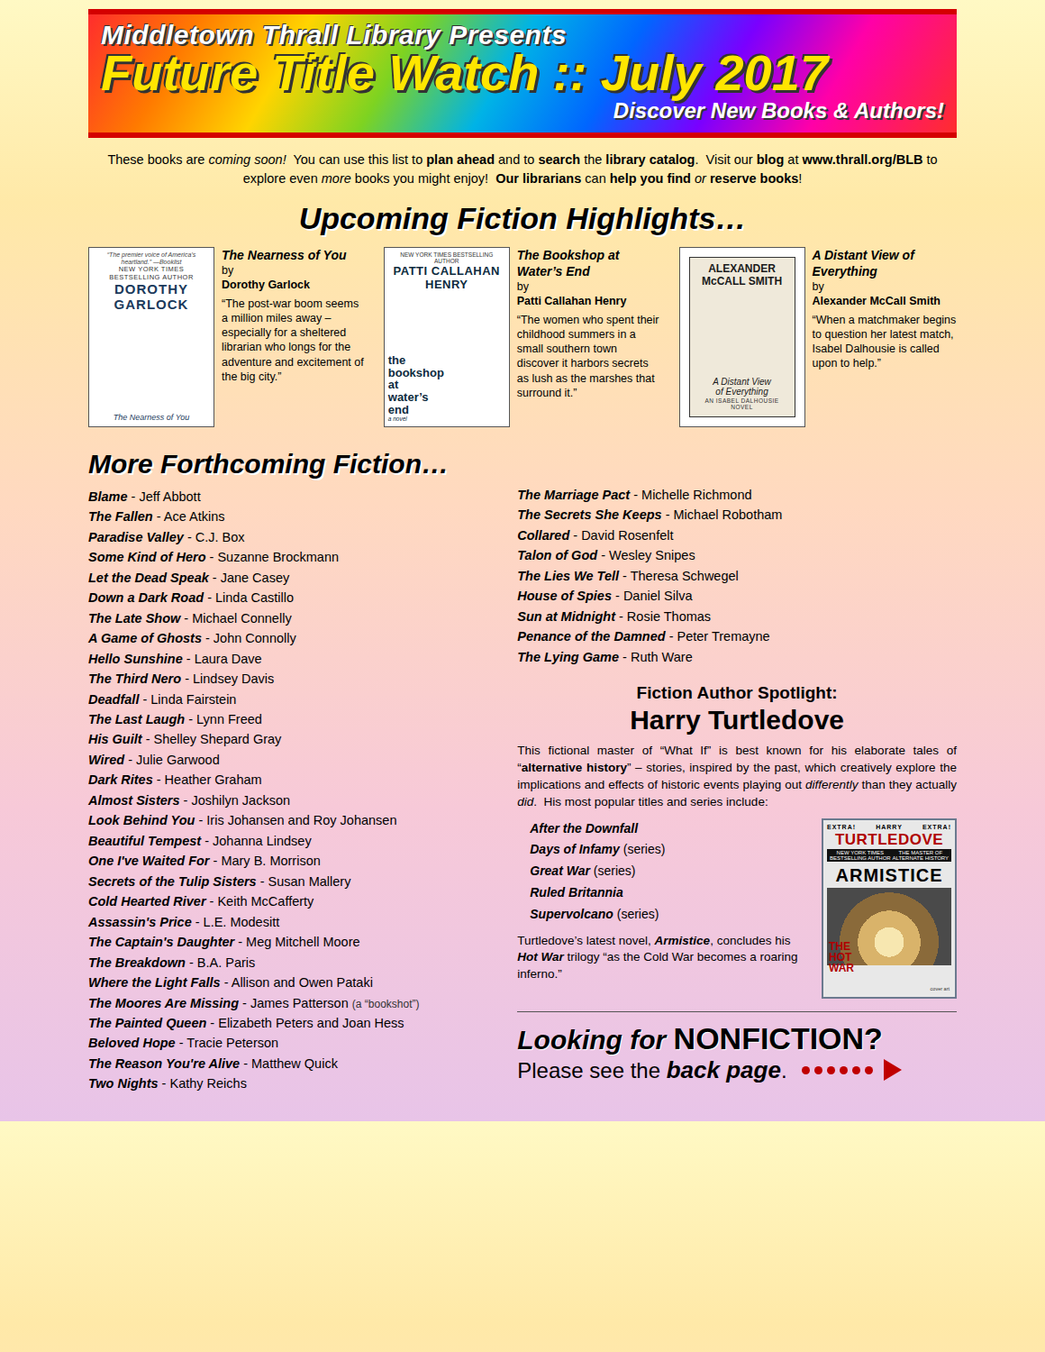Middletown Thrall Library Presents
Future Title Watch :: July 2017
Discover New Books & Authors!
These books are coming soon! You can use this list to plan ahead and to search the library catalog. Visit our blog at www.thrall.org/BLB to explore even more books you might enjoy! Our librarians can help you find or reserve books!
Upcoming Fiction Highlights…
“The premier voice of America’s heartland.” —Booklist
NEW YORK TIMES BESTSELLING AUTHOR
DOROTHY
GARLOCK
The Nearness of You
The Nearness of You by Dorothy Garlock “The post-war boom seems a million miles away – especially for a sheltered librarian who longs for the adventure and excitement of the big city.”
NEW YORK TIMES BESTSELLING AUTHOR
PATTI CALLAHAN
HENRY
the
bookshop
at
water’s
end
a novel
The Bookshop at Water’s End by Patti Callahan Henry “The women who spent their childhood summers in a small southern town discover it harbors secrets as lush as the marshes that surround it.”
ALEXANDER
McCALL SMITH
A Distant View
of Everything
AN ISABEL DALHOUSIE NOVEL
A Distant View of Everything by Alexander McCall Smith “When a matchmaker begins to question her latest match, Isabel Dalhousie is called upon to help.”
More Forthcoming Fiction…
Blame - Jeff Abbott
The Fallen - Ace Atkins
Paradise Valley - C.J. Box
Some Kind of Hero - Suzanne Brockmann
Let the Dead Speak - Jane Casey
Down a Dark Road - Linda Castillo
The Late Show - Michael Connelly
A Game of Ghosts - John Connolly
Hello Sunshine - Laura Dave
The Third Nero - Lindsey Davis
Deadfall - Linda Fairstein
The Last Laugh - Lynn Freed
His Guilt - Shelley Shepard Gray
Wired - Julie Garwood
Dark Rites - Heather Graham
Almost Sisters - Joshilyn Jackson
Look Behind You - Iris Johansen and Roy Johansen
Beautiful Tempest - Johanna Lindsey
One I've Waited For - Mary B. Morrison
Secrets of the Tulip Sisters - Susan Mallery
Cold Hearted River - Keith McCafferty
Assassin's Price - L.E. Modesitt
The Captain's Daughter - Meg Mitchell Moore
The Breakdown - B.A. Paris
Where the Light Falls - Allison and Owen Pataki
The Moores Are Missing - James Patterson (a “bookshot”)
The Painted Queen - Elizabeth Peters and Joan Hess
Beloved Hope - Tracie Peterson
The Reason You're Alive - Matthew Quick
Two Nights - Kathy Reichs
The Marriage Pact - Michelle Richmond
The Secrets She Keeps - Michael Robotham
Collared - David Rosenfelt
Talon of God - Wesley Snipes
The Lies We Tell - Theresa Schwegel
House of Spies - Daniel Silva
Sun at Midnight - Rosie Thomas
Penance of the Damned - Peter Tremayne
The Lying Game - Ruth Ware
Fiction Author Spotlight:
Harry Turtledove
This fictional master of “What If” is best known for his elaborate tales of “alternative history” – stories, inspired by the past, which creatively explore the implications and effects of historic events playing out differently than they actually did. His most popular titles and series include:
After the Downfall
Days of Infamy (series)
Great War (series)
Ruled Britannia
Supervolcano (series)
Turtledove’s latest novel, Armistice, concludes his Hot War trilogy “as the Cold War becomes a roaring inferno.”
EXTRA!HARRY EXTRA!
TURTLEDOVE
NEW YORK TIMES BESTSELLING AUTHOR THE MASTER OF ALTERNATE HISTORY
ARMISTICE
THE
HOT
WAR
cover art
Looking for NONFICTION?
Please see the back page.